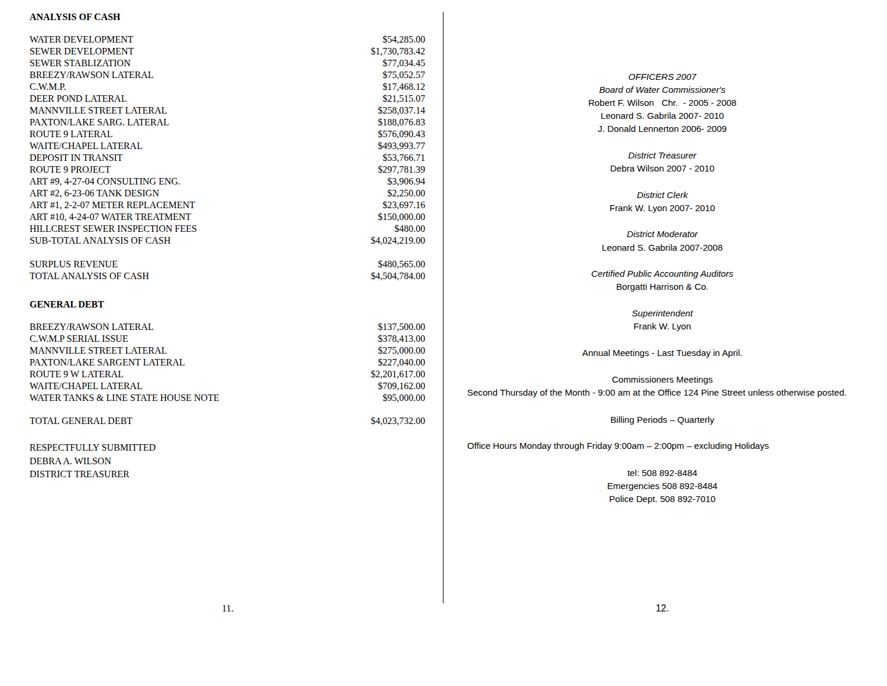ANALYSIS OF CASH
| WATER DEVELOPMENT | $54,285.00 |
| SEWER DEVELOPMENT | $1,730,783.42 |
| SEWER STABLIZATION | $77,034.45 |
| BREEZY/RAWSON LATERAL | $75,052.57 |
| C.W.M.P. | $17,468.12 |
| DEER POND LATERAL | $21,515.07 |
| MANNVILLE STREET LATERAL | $258,037.14 |
| PAXTON/LAKE SARG. LATERAL | $188,076.83 |
| ROUTE 9 LATERAL | $576,090.43 |
| WAITE/CHAPEL LATERAL | $493,993.77 |
| DEPOSIT IN TRANSIT | $53,766.71 |
| ROUTE 9 PROJECT | $297,781.39 |
| ART #9, 4-27-04 CONSULTING ENG. | $3,906.94 |
| ART #2, 6-23-06 TANK DESIGN | $2,250.00 |
| ART #1, 2-2-07 METER REPLACEMENT | $23,697.16 |
| ART #10, 4-24-07 WATER TREATMENT | $150,000.00 |
| HILLCREST SEWER INSPECTION FEES | $480.00 |
| SUB-TOTAL ANALYSIS OF CASH | $4,024,219.00 |
| SURPLUS REVENUE | $480,565.00 |
| TOTAL ANALYSIS OF CASH | $4,504,784.00 |
GENERAL DEBT
| BREEZY/RAWSON LATERAL | $137,500.00 |
| C.W.M.P SERIAL ISSUE | $378,413.00 |
| MANNVILLE STREET LATERAL | $275,000.00 |
| PAXTON/LAKE SARGENT LATERAL | $227,040.00 |
| ROUTE 9 W LATERAL | $2,201,617.00 |
| WAITE/CHAPEL LATERAL | $709,162.00 |
| WATER TANKS & LINE STATE HOUSE NOTE | $95,000.00 |
| TOTAL GENERAL DEBT | $4,023,732.00 |
RESPECTFULLY SUBMITTED
DEBRA A. WILSON
DISTRICT TREASURER
OFFICERS 2007
Board of Water Commissioner's
Robert F. Wilson Chr. - 2005 - 2008
Leonard S. Gabrila 2007- 2010
J. Donald Lennerton 2006- 2009
District Treasurer
Debra Wilson 2007 - 2010
District Clerk
Frank W. Lyon 2007- 2010
District Moderator
Leonard S. Gabrila 2007-2008
Certified Public Accounting Auditors
Borgatti Harrison & Co.
Superintendent
Frank W. Lyon
Annual Meetings - Last Tuesday in April.
Commissioners Meetings
Second Thursday of the Month - 9:00 am at the Office 124 Pine Street unless otherwise posted.
Billing Periods – Quarterly
Office Hours Monday through Friday 9:00am – 2:00pm – excluding Holidays
tel: 508 892-8484
Emergencies 508 892-8484
Police Dept. 508 892-7010
11.
12.